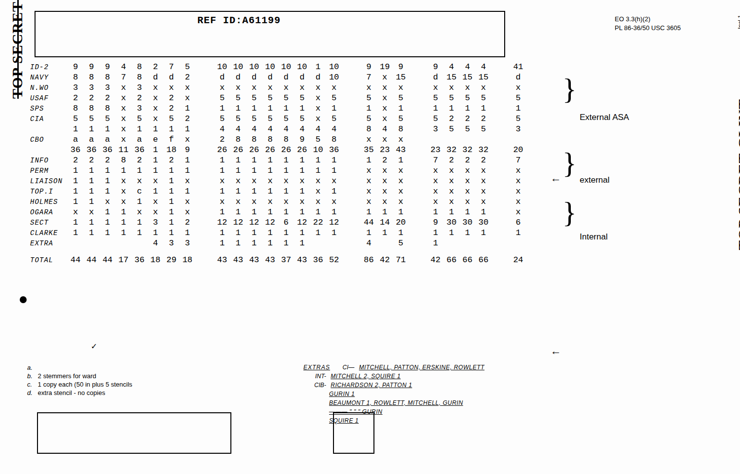TOP SECRET GLINT
TOP SECRET GLINT
REF ID:A61199
EO 3.3(h)(2)
PL 86-36/50 USC 3605
Incl 1
| ID-2 | 9 | 9 | 9 | 4 | 8 | 2 | 7 | 5 | | 10 | 10 | 10 | 10 | 10 | 10 | 1 | 10 | | 9 | 19 | 9 | | 9 | 4 | 4 | 4 | | 41 |
| NAVY | 8 | 8 | 8 | 7 | 8 | d | d | 2 | | d | d | d | d | d | d | d | 10 | | 7 | x | 15 | | d | 15 | 15 | 15 | | d |
| N.WO | 3 | 3 | 3 | x | 3 | x | x | x | | x | x | x | x | x | x | x | x | | x | x | x | | x | x | x | x | | x |
| USAF | 2 | 2 | 2 | x | 2 | x | 2 | x | | 5 | 5 | 5 | 5 | 5 | 5 | x | 5 | | 5 | x | 5 | | 5 | 5 | 5 | 5 | | 5 |
| SPS | 8 | 8 | 8 | x | 3 | x | 2 | 1 | | 1 | 1 | 1 | 1 | 1 | 1 | x | 1 | | 1 | x | 1 | | 1 | 1 | 1 | 1 | | 1 |
| CIA | 5 | 5 | 5 | x | 5 | x | 5 | 2 | | 5 | 5 | 5 | 5 | 5 | 5 | x | 5 | | 5 | x | 5 | | 5 | 2 | 2 | 2 | | 5 |
| | 1 | 1 | 1 | x | 1 | 1 | 1 | 1 | | 4 | 4 | 4 | 4 | 4 | 4 | 4 | 4 | | 8 | 4 | 8 | | 3 | 5 | 5 | 5 | | 3 |
| CBO | a | a | a | x | a | e | f | x | | 2 | 8 | 8 | 8 | 8 | 9 | 5 | 8 | | x | x | x | | | | | | | |
| | 36 | 36 | 36 | 11 | 36 | 1 | 18 | 9 | | 26 | 26 | 26 | 26 | 26 | 26 | 10 | 36 | | 35 | 23 | 43 | | 23 | 32 | 32 | 32 | | 20 |
| INFO | 2 | 2 | 2 | 8 | 2 | 1 | 2 | 1 | | 1 | 1 | 1 | 1 | 1 | 1 | 1 | 1 | | 1 | 2 | 1 | | 7 | 2 | 2 | 2 | | 7 |
| PERM | 1 | 1 | 1 | 1 | 1 | 1 | 1 | 1 | | 1 | 1 | 1 | 1 | 1 | 1 | 1 | 1 | | x | x | x | | x | x | x | x | | x |
| LIAISON | 1 | 1 | 1 | x | x | x | 1 | x | | x | x | x | x | x | x | x | x | | x | x | x | | x | x | x | x | | x |
| TOP.I | 1 | 1 | 1 | x | c | 1 | 1 | 1 | | 1 | 1 | 1 | 1 | 1 | 1 | x | 1 | | x | x | x | | x | x | x | x | | x |
| HOLMES | 1 | 1 | x | x | 1 | x | 1 | x | | x | x | x | x | x | x | x | x | | x | x | x | | x | x | x | x | | x |
| OGARA | x | x | 1 | 1 | x | x | 1 | x | | 1 | 1 | 1 | 1 | 1 | 1 | 1 | 1 | | 1 | 1 | 1 | | 1 | 1 | 1 | 1 | | x |
| SECT | 1 | 1 | 1 | 1 | 1 | 3 | 1 | 2 | | 12 | 12 | 12 | 12 | 6 | 12 | 22 | 12 | | 44 | 14 | 20 | | 9 | 30 | 30 | 30 | | 6 |
| CLARKE | 1 | 1 | 1 | 1 | 1 | 1 | 1 | 1 | | 1 | 1 | 1 | 1 | 1 | 1 | 1 | 1 | | 1 | 1 | 1 | | 1 | 1 | 1 | 1 | | 1 |
| EXTRA | | | | | | 4 | 3 | 3 | | 1 | 1 | 1 | 1 | 1 | 1 | | | | 4 | | 5 | | 1 | | | | | |
| TOTAL | 44 | 44 | 44 | 17 | 36 | 18 | 29 | 18 | | 43 | 43 | 43 | 43 | 37 | 43 | 36 | 52 | | 86 | 42 | 71 | | 42 | 66 | 66 | 66 | | 24 |
}
}
}
External ASA
external
Internal
←
←
✓
a.
b. 2 stemmers for ward
c. 1 copy each (50 in plus 5 stencils
d. extra stencil - no copies
EXTRAS CI— MITCHELL, PATTON, ERSKINE, ROWLETT
INT- MITCHELL 2, SQUIRE 1
CIB- RICHARDSON 2, PATTON 1
GURIN 1
BEAUMONT 1, ROWLETT, MITCHELL, GURIN
——— " " " GURIN
SQUIRE 1